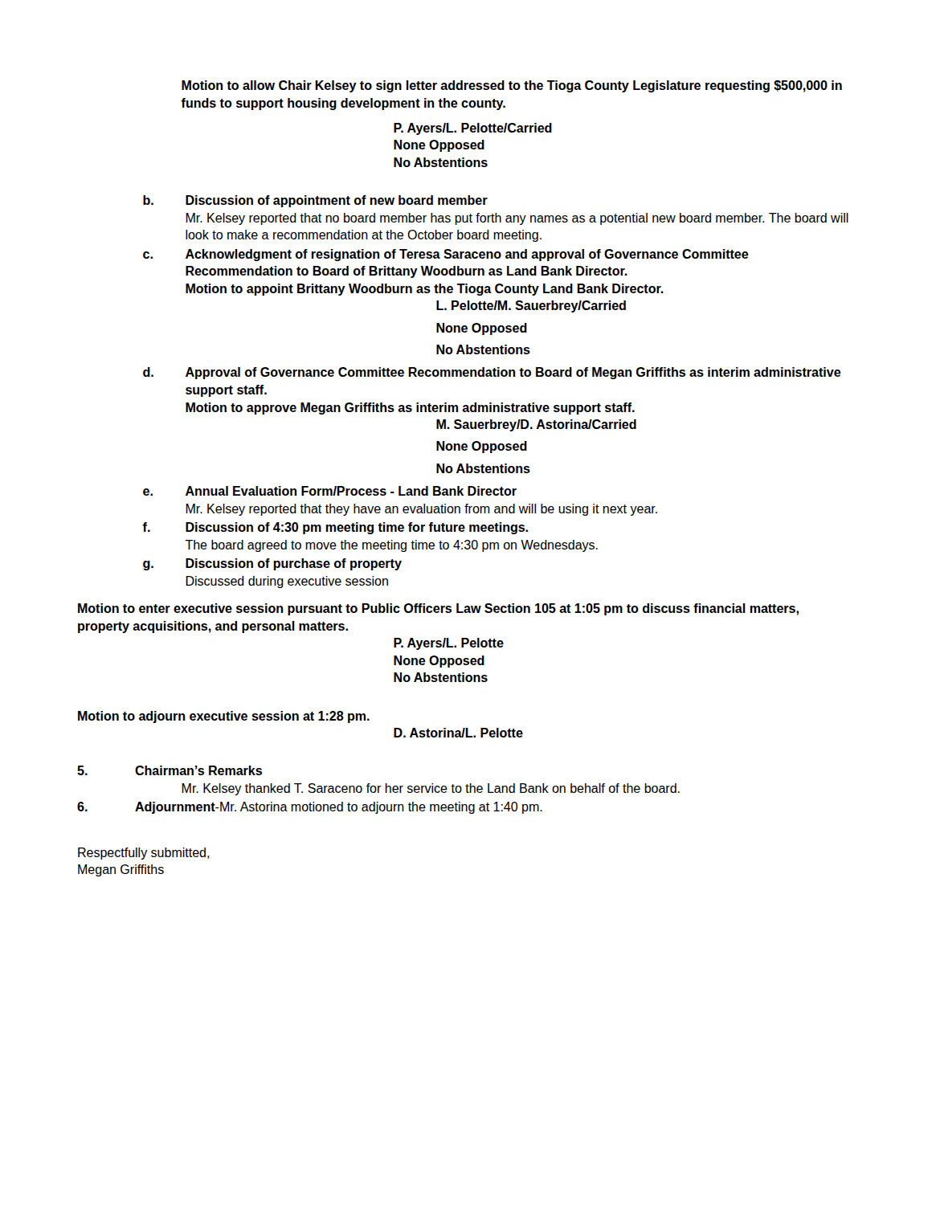Motion to allow Chair Kelsey to sign letter addressed to the Tioga County Legislature requesting $500,000 in funds to support housing development in the county.
P. Ayers/L. Pelotte/Carried
None Opposed
No Abstentions
b.
Discussion of appointment of new board member
Mr. Kelsey reported that no board member has put forth any names as a potential new board member. The board will look to make a recommendation at the October board meeting.
c.
Acknowledgment of resignation of Teresa Saraceno and approval of Governance Committee Recommendation to Board of Brittany Woodburn as Land Bank Director.
Motion to appoint Brittany Woodburn as the Tioga County Land Bank Director.
L. Pelotte/M. Sauerbrey/Carried
None Opposed
No Abstentions
d.
Approval of Governance Committee Recommendation to Board of Megan Griffiths as interim administrative support staff.
Motion to approve Megan Griffiths as interim administrative support staff.
M. Sauerbrey/D. Astorina/Carried
None Opposed
No Abstentions
e.
Annual Evaluation Form/Process - Land Bank Director
Mr. Kelsey reported that they have an evaluation from and will be using it next year.
f.
Discussion of 4:30 pm meeting time for future meetings.
The board agreed to move the meeting time to 4:30 pm on Wednesdays.
g.
Discussion of purchase of property
Discussed during executive session
Motion to enter executive session pursuant to Public Officers Law Section 105 at 1:05 pm to discuss financial matters, property acquisitions, and personal matters.
P. Ayers/L. Pelotte
None Opposed
No Abstentions
Motion to adjourn executive session at 1:28 pm.
D. Astorina/L. Pelotte
5.
Chairman’s Remarks
Mr. Kelsey thanked T. Saraceno for her service to the Land Bank on behalf of the board.
6.
Adjournment-Mr. Astorina motioned to adjourn the meeting at 1:40 pm.
Respectfully submitted,
Megan Griffiths